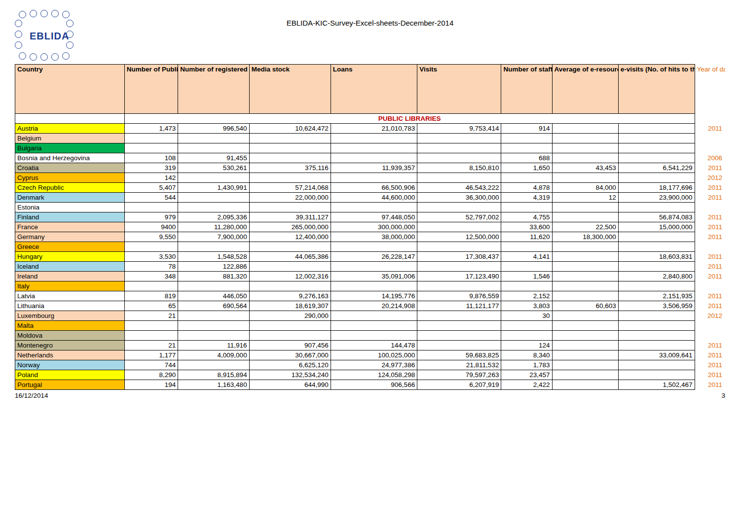EBLIDA
EBLIDA-KIC-Survey-Excel-sheets-December-2014
| Country | Number of Public Lib. | Number of registered users | Media stock | Loans | Visits | Number of staff | Average of e-resources | e-visits (No. of hits to the website) | Year of data coll. |
| --- | --- | --- | --- | --- | --- | --- | --- | --- | --- |
| | PUBLIC LIBRARIES | |
| Austria | 1,473 | 996,540 | 10,624,472 | 21,010,783 | 9,753,414 | 914 | | | 2011 |
| Belgium | | | | | | | | | |
| Bulgaria | | | | | | | | | |
| Bosnia and Herzegovina | 108 | 91,455 | | | | 688 | | | 2006 |
| Croatia | 319 | 530,261 | 375,116 | 11,939,357 | 8,150,810 | 1,650 | 43,453 | 6,541,229 | 2011 |
| Cyprus | 142 | | | | | | | | 2012 |
| Czech Republic | 5,407 | 1,430,991 | 57,214,068 | 66,500,906 | 46,543,222 | 4,878 | 84,000 | 18,177,696 | 2011 |
| Denmark | 544 | | 22,000,000 | 44,600,000 | 36,300,000 | 4,319 | 12 | 23,900,000 | 2011 |
| Estonia | | | | | | | | | |
| Finland | 979 | 2,095,336 | 39,311,127 | 97,448,050 | 52,797,002 | 4,755 | | 56,874,083 | 2011 |
| France | 9400 | 11,280,000 | 265,000,000 | 300,000,000 | | 33,600 | 22,500 | 15,000,000 | 2011 |
| Germany | 9,550 | 7,900,000 | 12,400,000 | 38,000,000 | 12,500,000 | 11,620 | 18,300,000 | | 2011 |
| Greece | | | | | | | | | |
| Hungary | 3,530 | 1,548,528 | 44,065,386 | 26,228,147 | 17,308,437 | 4,141 | | 18,603,831 | 2011 |
| Iceland | 78 | 122,886 | | | | | | | 2011 |
| Ireland | 348 | 881,320 | 12,002,316 | 35,091,006 | 17,123,490 | 1,546 | | 2,840,800 | 2011 |
| Italy | | | | | | | | | |
| Latvia | 819 | 446,050 | 9,276,163 | 14,195,776 | 9,876,559 | 2,152 | | 2,151,935 | 2011 |
| Lithuania | 65 | 690,564 | 18,619,307 | 20,214,908 | 11,121,177 | 3,803 | 60,603 | 3,506,959 | 2011 |
| Luxembourg | 21 | | 290,000 | | | 30 | | | 2012 |
| Malta | | | | | | | | | |
| Moldova | | | | | | | | | |
| Montenegro | 21 | 11,916 | 907,456 | 144,478 | | 124 | | | 2011 |
| Netherlands | 1,177 | 4,009,000 | 30,667,000 | 100,025,000 | 59,683,825 | 8,340 | | 33,009,641 | 2011 |
| Norway | 744 | | 6,625,120 | 24,977,386 | 21,811,532 | 1,783 | | | 2011 |
| Poland | 8,290 | 8,915,894 | 132,534,240 | 124,058,298 | 79,597,263 | 23,457 | | | 2011 |
| Portugal | 194 | 1,163,480 | 644,990 | 906,566 | 6,207,919 | 2,422 | | 1,502,467 | 2011 |
16/12/2014
3